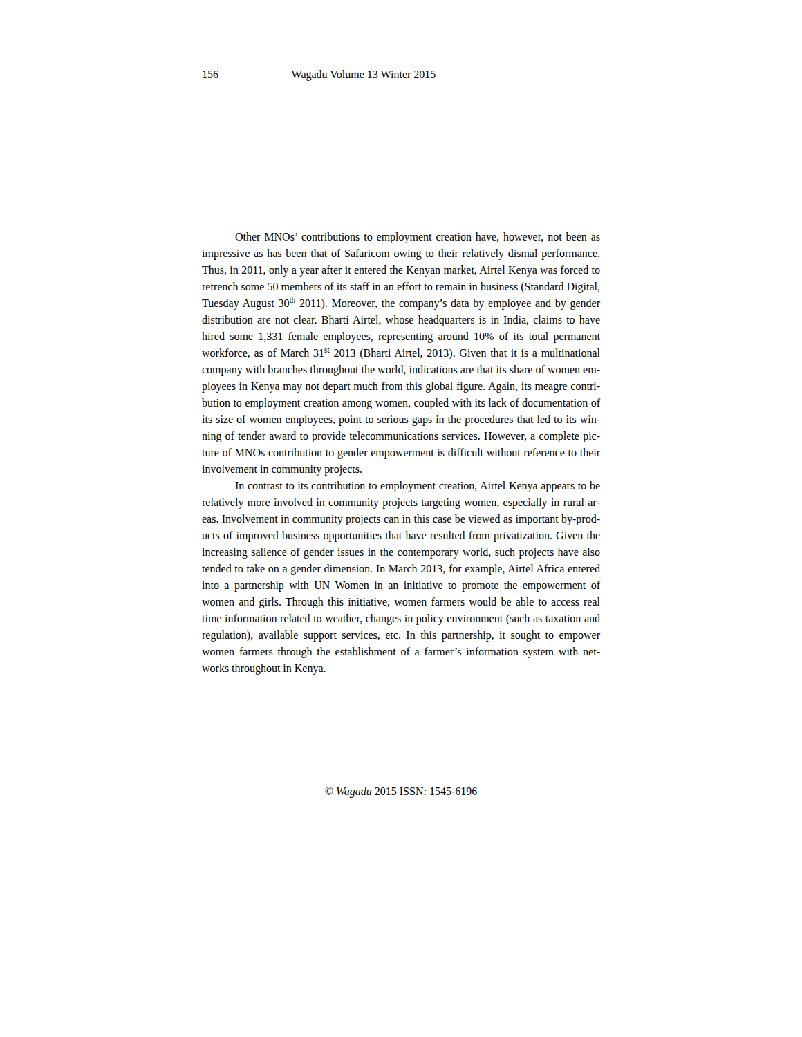156 Wagadu Volume 13 Winter 2015
Other MNOs’ contributions to employment creation have, however, not been as impressive as has been that of Safaricom owing to their relatively dismal performance. Thus, in 2011, only a year after it entered the Kenyan market, Airtel Kenya was forced to retrench some 50 members of its staff in an effort to remain in business (Standard Digital, Tuesday August 30th 2011). Moreover, the company’s data by employee and by gender distribution are not clear. Bharti Airtel, whose headquarters is in India, claims to have hired some 1,331 female employees, representing around 10% of its total permanent workforce, as of March 31st 2013 (Bharti Airtel, 2013). Given that it is a multinational company with branches throughout the world, indications are that its share of women employees in Kenya may not depart much from this global figure. Again, its meagre contribution to employment creation among women, coupled with its lack of documentation of its size of women employees, point to serious gaps in the procedures that led to its winning of tender award to provide telecommunications services. However, a complete picture of MNOs contribution to gender empowerment is difficult without reference to their involvement in community projects.
In contrast to its contribution to employment creation, Airtel Kenya appears to be relatively more involved in community projects targeting women, especially in rural areas. Involvement in community projects can in this case be viewed as important by-products of improved business opportunities that have resulted from privatization. Given the increasing salience of gender issues in the contemporary world, such projects have also tended to take on a gender dimension. In March 2013, for example, Airtel Africa entered into a partnership with UN Women in an initiative to promote the empowerment of women and girls. Through this initiative, women farmers would be able to access real time information related to weather, changes in policy environment (such as taxation and regulation), available support services, etc. In this partnership, it sought to empower women farmers through the establishment of a farmer’s information system with networks throughout in Kenya.
© Wagadu 2015 ISSN: 1545-6196